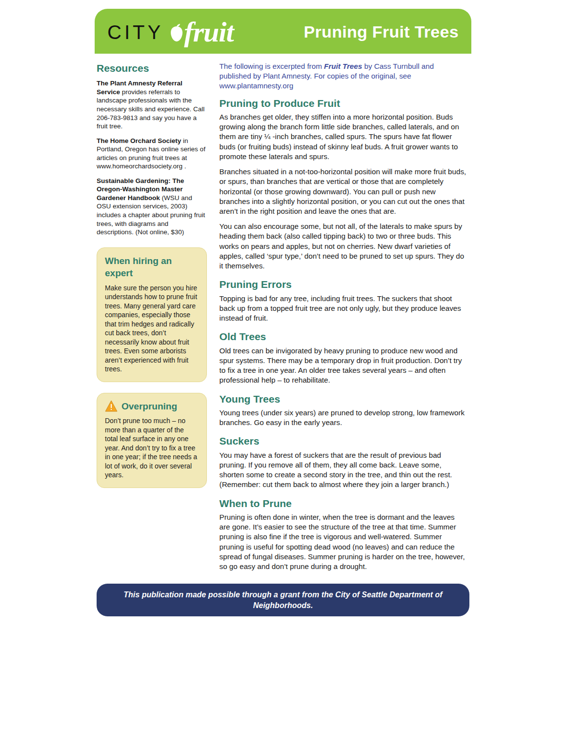CITY fruit
Pruning Fruit Trees
Resources
The Plant Amnesty Referral Service provides referrals to landscape professionals with the necessary skills and experience. Call 206-783-9813 and say you have a fruit tree.
The Home Orchard Society in Portland, Oregon has online series of articles on pruning fruit trees at www.homeorchardsociety.org .
Sustainable Gardening: The Oregon-Washington Master Gardener Handbook (WSU and OSU extension services, 2003) includes a chapter about pruning fruit trees, with diagrams and descriptions. (Not online, $30)
When hiring an expert
Make sure the person you hire understands how to prune fruit trees. Many general yard care companies, especially those that trim hedges and radically cut back trees, don’t necessarily know about fruit trees. Even some arborists aren’t experienced with fruit trees.
Overpruning
Don’t prune too much – no more than a quarter of the total leaf surface in any one year. And don’t try to fix a tree in one year; if the tree needs a lot of work, do it over several years.
The following is excerpted from Fruit Trees by Cass Turnbull and published by Plant Amnesty. For copies of the original, see www.plantamnesty.org
Pruning to Produce Fruit
As branches get older, they stiffen into a more horizontal position. Buds growing along the branch form little side branches, called laterals, and on them are tiny ¼ -inch branches, called spurs. The spurs have fat flower buds (or fruiting buds) instead of skinny leaf buds. A fruit grower wants to promote these laterals and spurs.
Branches situated in a not-too-horizontal position will make more fruit buds, or spurs, than branches that are vertical or those that are completely horizontal (or those growing downward). You can pull or push new branches into a slightly horizontal position, or you can cut out the ones that aren’t in the right position and leave the ones that are.
You can also encourage some, but not all, of the laterals to make spurs by heading them back (also called tipping back) to two or three buds. This works on pears and apples, but not on cherries. New dwarf varieties of apples, called ‘spur type,’ don’t need to be pruned to set up spurs. They do it themselves.
Pruning Errors
Topping is bad for any tree, including fruit trees. The suckers that shoot back up from a topped fruit tree are not only ugly, but they produce leaves instead of fruit.
Old Trees
Old trees can be invigorated by heavy pruning to produce new wood and spur systems. There may be a temporary drop in fruit production. Don’t try to fix a tree in one year. An older tree takes several years – and often professional help – to rehabilitate.
Young Trees
Young trees (under six years) are pruned to develop strong, low framework branches. Go easy in the early years.
Suckers
You may have a forest of suckers that are the result of previous bad pruning. If you remove all of them, they all come back. Leave some, shorten some to create a second story in the tree, and thin out the rest. (Remember: cut them back to almost where they join a larger branch.)
When to Prune
Pruning is often done in winter, when the tree is dormant and the leaves are gone. It’s easier to see the structure of the tree at that time. Summer pruning is also fine if the tree is vigorous and well-watered. Summer pruning is useful for spotting dead wood (no leaves) and can reduce the spread of fungal diseases. Summer pruning is harder on the tree, however, so go easy and don’t prune during a drought.
This publication made possible through a grant from the City of Seattle Department of Neighborhoods.